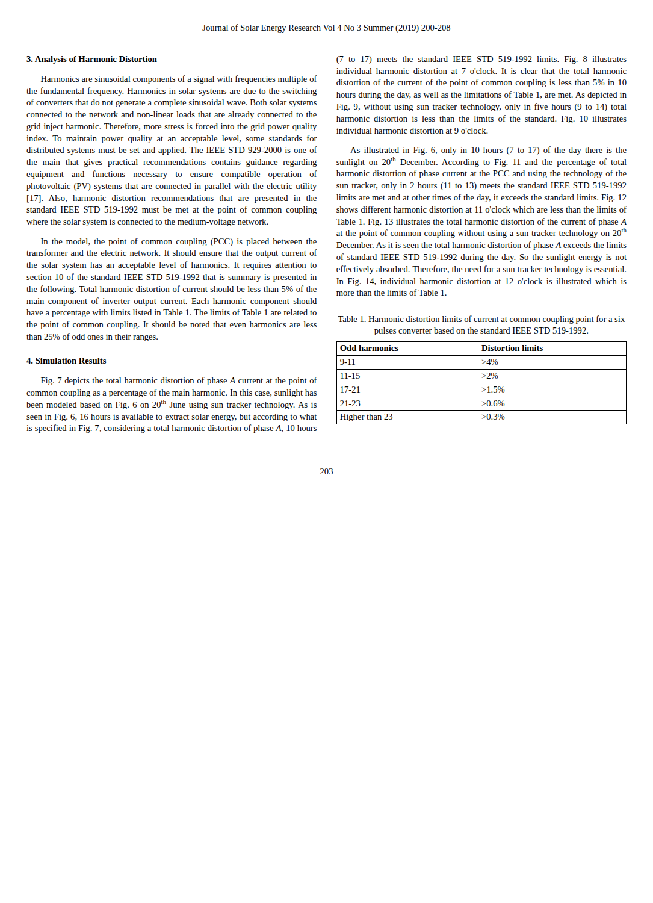Journal of Solar Energy Research Vol 4 No 3 Summer (2019) 200-208
3. Analysis of Harmonic Distortion
Harmonics are sinusoidal components of a signal with frequencies multiple of the fundamental frequency. Harmonics in solar systems are due to the switching of converters that do not generate a complete sinusoidal wave. Both solar systems connected to the network and non-linear loads that are already connected to the grid inject harmonic. Therefore, more stress is forced into the grid power quality index. To maintain power quality at an acceptable level, some standards for distributed systems must be set and applied. The IEEE STD 929-2000 is one of the main that gives practical recommendations contains guidance regarding equipment and functions necessary to ensure compatible operation of photovoltaic (PV) systems that are connected in parallel with the electric utility [17]. Also, harmonic distortion recommendations that are presented in the standard IEEE STD 519-1992 must be met at the point of common coupling where the solar system is connected to the medium-voltage network.
In the model, the point of common coupling (PCC) is placed between the transformer and the electric network. It should ensure that the output current of the solar system has an acceptable level of harmonics. It requires attention to section 10 of the standard IEEE STD 519-1992 that is summary is presented in the following. Total harmonic distortion of current should be less than 5% of the main component of inverter output current. Each harmonic component should have a percentage with limits listed in Table 1. The limits of Table 1 are related to the point of common coupling. It should be noted that even harmonics are less than 25% of odd ones in their ranges.
4. Simulation Results
Fig. 7 depicts the total harmonic distortion of phase A current at the point of common coupling as a percentage of the main harmonic. In this case, sunlight has been modeled based on Fig. 6 on 20th June using sun tracker technology. As is seen in Fig. 6, 16 hours is available to extract solar energy, but according to what is specified in Fig. 7, considering a total harmonic distortion of phase A, 10 hours (7 to 17) meets the standard IEEE STD 519-1992 limits. Fig. 8 illustrates individual harmonic distortion at 7 o'clock. It is clear that the total harmonic distortion of the current of the point of common coupling is less than 5% in 10 hours during the day, as well as the limitations of Table 1, are met. As depicted in Fig. 9, without using sun tracker technology, only in five hours (9 to 14) total harmonic distortion is less than the limits of the standard. Fig. 10 illustrates individual harmonic distortion at 9 o'clock.
As illustrated in Fig. 6, only in 10 hours (7 to 17) of the day there is the sunlight on 20th December. According to Fig. 11 and the percentage of total harmonic distortion of phase current at the PCC and using the technology of the sun tracker, only in 2 hours (11 to 13) meets the standard IEEE STD 519-1992 limits are met and at other times of the day, it exceeds the standard limits. Fig. 12 shows different harmonic distortion at 11 o'clock which are less than the limits of Table 1. Fig. 13 illustrates the total harmonic distortion of the current of phase A at the point of common coupling without using a sun tracker technology on 20th December. As it is seen the total harmonic distortion of phase A exceeds the limits of standard IEEE STD 519-1992 during the day. So the sunlight energy is not effectively absorbed. Therefore, the need for a sun tracker technology is essential. In Fig. 14, individual harmonic distortion at 12 o'clock is illustrated which is more than the limits of Table 1.
Table 1. Harmonic distortion limits of current at common coupling point for a six pulses converter based on the standard IEEE STD 519-1992.
| Odd harmonics | Distortion limits |
| --- | --- |
| 9-11 | >4% |
| 11-15 | >2% |
| 17-21 | >1.5% |
| 21-23 | >0.6% |
| Higher than 23 | >0.3% |
203